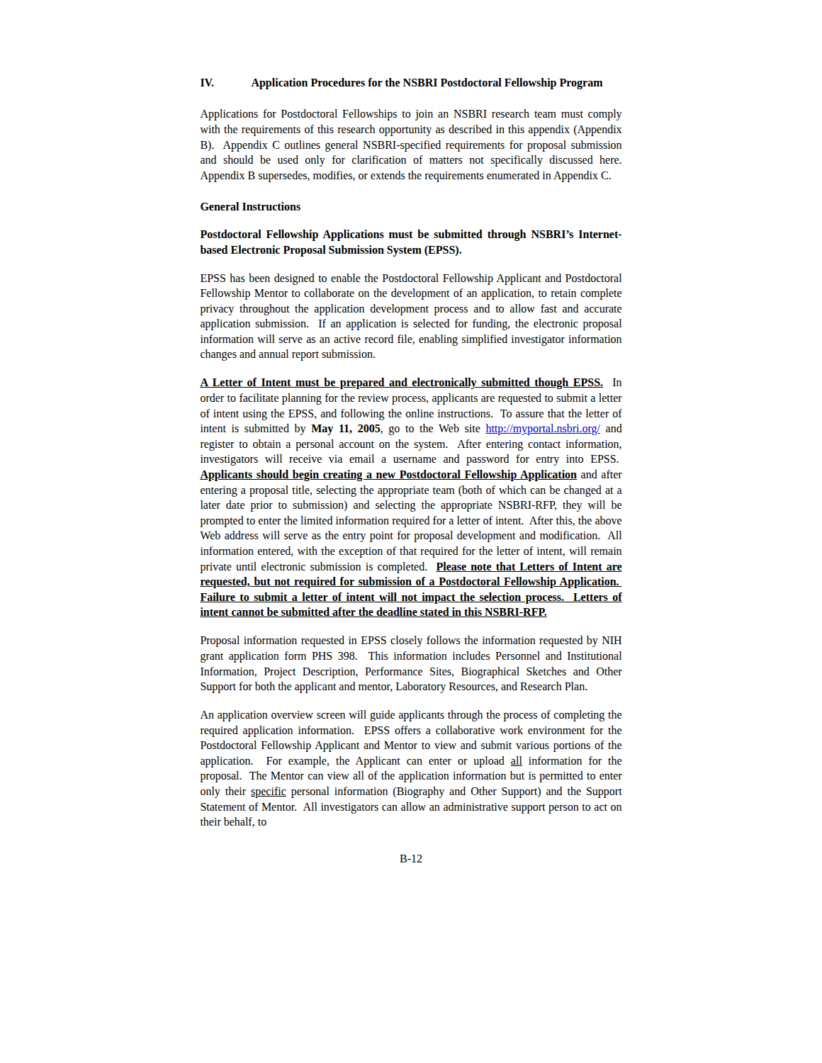IV. Application Procedures for the NSBRI Postdoctoral Fellowship Program
Applications for Postdoctoral Fellowships to join an NSBRI research team must comply with the requirements of this research opportunity as described in this appendix (Appendix B). Appendix C outlines general NSBRI-specified requirements for proposal submission and should be used only for clarification of matters not specifically discussed here. Appendix B supersedes, modifies, or extends the requirements enumerated in Appendix C.
General Instructions
Postdoctoral Fellowship Applications must be submitted through NSBRI’s Internet-based Electronic Proposal Submission System (EPSS).
EPSS has been designed to enable the Postdoctoral Fellowship Applicant and Postdoctoral Fellowship Mentor to collaborate on the development of an application, to retain complete privacy throughout the application development process and to allow fast and accurate application submission. If an application is selected for funding, the electronic proposal information will serve as an active record file, enabling simplified investigator information changes and annual report submission.
A Letter of Intent must be prepared and electronically submitted though EPSS. In order to facilitate planning for the review process, applicants are requested to submit a letter of intent using the EPSS, and following the online instructions. To assure that the letter of intent is submitted by May 11, 2005, go to the Web site http://myportal.nsbri.org/ and register to obtain a personal account on the system. After entering contact information, investigators will receive via email a username and password for entry into EPSS. Applicants should begin creating a new Postdoctoral Fellowship Application and after entering a proposal title, selecting the appropriate team (both of which can be changed at a later date prior to submission) and selecting the appropriate NSBRI-RFP, they will be prompted to enter the limited information required for a letter of intent. After this, the above Web address will serve as the entry point for proposal development and modification. All information entered, with the exception of that required for the letter of intent, will remain private until electronic submission is completed. Please note that Letters of Intent are requested, but not required for submission of a Postdoctoral Fellowship Application. Failure to submit a letter of intent will not impact the selection process. Letters of intent cannot be submitted after the deadline stated in this NSBRI-RFP.
Proposal information requested in EPSS closely follows the information requested by NIH grant application form PHS 398. This information includes Personnel and Institutional Information, Project Description, Performance Sites, Biographical Sketches and Other Support for both the applicant and mentor, Laboratory Resources, and Research Plan.
An application overview screen will guide applicants through the process of completing the required application information. EPSS offers a collaborative work environment for the Postdoctoral Fellowship Applicant and Mentor to view and submit various portions of the application. For example, the Applicant can enter or upload all information for the proposal. The Mentor can view all of the application information but is permitted to enter only their specific personal information (Biography and Other Support) and the Support Statement of Mentor. All investigators can allow an administrative support person to act on their behalf, to
B-12